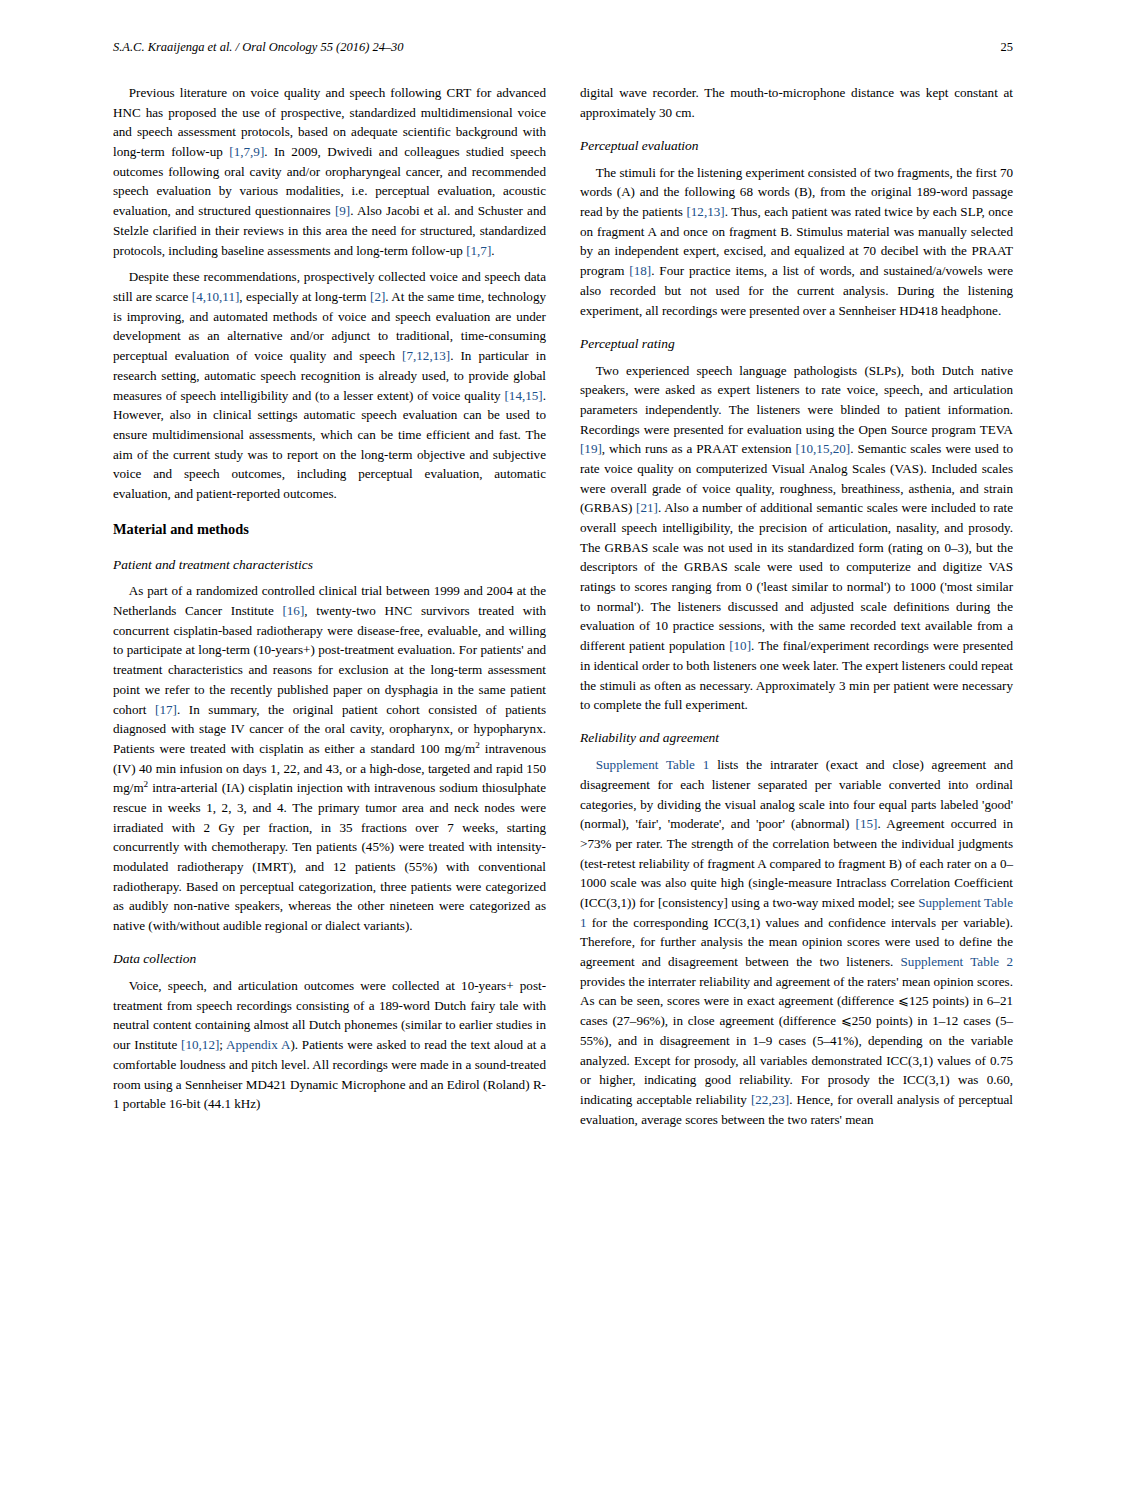S.A.C. Kraaijenga et al. / Oral Oncology 55 (2016) 24–30 25
Previous literature on voice quality and speech following CRT for advanced HNC has proposed the use of prospective, standardized multidimensional voice and speech assessment protocols, based on adequate scientific background with long-term follow-up [1,7,9]. In 2009, Dwivedi and colleagues studied speech outcomes following oral cavity and/or oropharyngeal cancer, and recommended speech evaluation by various modalities, i.e. perceptual evaluation, acoustic evaluation, and structured questionnaires [9]. Also Jacobi et al. and Schuster and Stelzle clarified in their reviews in this area the need for structured, standardized protocols, including baseline assessments and long-term follow-up [1,7].
Despite these recommendations, prospectively collected voice and speech data still are scarce [4,10,11], especially at long-term [2]. At the same time, technology is improving, and automated methods of voice and speech evaluation are under development as an alternative and/or adjunct to traditional, time-consuming perceptual evaluation of voice quality and speech [7,12,13]. In particular in research setting, automatic speech recognition is already used, to provide global measures of speech intelligibility and (to a lesser extent) of voice quality [14,15]. However, also in clinical settings automatic speech evaluation can be used to ensure multidimensional assessments, which can be time efficient and fast. The aim of the current study was to report on the long-term objective and subjective voice and speech outcomes, including perceptual evaluation, automatic evaluation, and patient-reported outcomes.
Material and methods
Patient and treatment characteristics
As part of a randomized controlled clinical trial between 1999 and 2004 at the Netherlands Cancer Institute [16], twenty-two HNC survivors treated with concurrent cisplatin-based radiotherapy were disease-free, evaluable, and willing to participate at long-term (10-years+) post-treatment evaluation. For patients' and treatment characteristics and reasons for exclusion at the long-term assessment point we refer to the recently published paper on dysphagia in the same patient cohort [17]. In summary, the original patient cohort consisted of patients diagnosed with stage IV cancer of the oral cavity, oropharynx, or hypopharynx. Patients were treated with cisplatin as either a standard 100 mg/m2 intravenous (IV) 40 min infusion on days 1, 22, and 43, or a high-dose, targeted and rapid 150 mg/m2 intra-arterial (IA) cisplatin injection with intravenous sodium thiosulphate rescue in weeks 1, 2, 3, and 4. The primary tumor area and neck nodes were irradiated with 2 Gy per fraction, in 35 fractions over 7 weeks, starting concurrently with chemotherapy. Ten patients (45%) were treated with intensity-modulated radiotherapy (IMRT), and 12 patients (55%) with conventional radiotherapy. Based on perceptual categorization, three patients were categorized as audibly non-native speakers, whereas the other nineteen were categorized as native (with/without audible regional or dialect variants).
Data collection
Voice, speech, and articulation outcomes were collected at 10-years+ post-treatment from speech recordings consisting of a 189-word Dutch fairy tale with neutral content containing almost all Dutch phonemes (similar to earlier studies in our Institute [10,12]; Appendix A). Patients were asked to read the text aloud at a comfortable loudness and pitch level. All recordings were made in a sound-treated room using a Sennheiser MD421 Dynamic Microphone and an Edirol (Roland) R-1 portable 16-bit (44.1 kHz)
digital wave recorder. The mouth-to-microphone distance was kept constant at approximately 30 cm.
Perceptual evaluation
The stimuli for the listening experiment consisted of two fragments, the first 70 words (A) and the following 68 words (B), from the original 189-word passage read by the patients [12,13]. Thus, each patient was rated twice by each SLP, once on fragment A and once on fragment B. Stimulus material was manually selected by an independent expert, excised, and equalized at 70 decibel with the PRAAT program [18]. Four practice items, a list of words, and sustained/a/vowels were also recorded but not used for the current analysis. During the listening experiment, all recordings were presented over a Sennheiser HD418 headphone.
Perceptual rating
Two experienced speech language pathologists (SLPs), both Dutch native speakers, were asked as expert listeners to rate voice, speech, and articulation parameters independently. The listeners were blinded to patient information. Recordings were presented for evaluation using the Open Source program TEVA [19], which runs as a PRAAT extension [10,15,20]. Semantic scales were used to rate voice quality on computerized Visual Analog Scales (VAS). Included scales were overall grade of voice quality, roughness, breathiness, asthenia, and strain (GRBAS) [21]. Also a number of additional semantic scales were included to rate overall speech intelligibility, the precision of articulation, nasality, and prosody. The GRBAS scale was not used in its standardized form (rating on 0–3), but the descriptors of the GRBAS scale were used to computerize and digitize VAS ratings to scores ranging from 0 ('least similar to normal') to 1000 ('most similar to normal'). The listeners discussed and adjusted scale definitions during the evaluation of 10 practice sessions, with the same recorded text available from a different patient population [10]. The final/experiment recordings were presented in identical order to both listeners one week later. The expert listeners could repeat the stimuli as often as necessary. Approximately 3 min per patient were necessary to complete the full experiment.
Reliability and agreement
Supplement Table 1 lists the intrarater (exact and close) agreement and disagreement for each listener separated per variable converted into ordinal categories, by dividing the visual analog scale into four equal parts labeled 'good' (normal), 'fair', 'moderate', and 'poor' (abnormal) [15]. Agreement occurred in >73% per rater. The strength of the correlation between the individual judgments (test-retest reliability of fragment A compared to fragment B) of each rater on a 0–1000 scale was also quite high (single-measure Intraclass Correlation Coefficient (ICC(3,1)) for [consistency] using a two-way mixed model; see Supplement Table 1 for the corresponding ICC(3,1) values and confidence intervals per variable). Therefore, for further analysis the mean opinion scores were used to define the agreement and disagreement between the two listeners. Supplement Table 2 provides the interrater reliability and agreement of the raters' mean opinion scores. As can be seen, scores were in exact agreement (difference ⩽125 points) in 6–21 cases (27–96%), in close agreement (difference ⩽250 points) in 1–12 cases (5–55%), and in disagreement in 1–9 cases (5–41%), depending on the variable analyzed. Except for prosody, all variables demonstrated ICC(3,1) values of 0.75 or higher, indicating good reliability. For prosody the ICC(3,1) was 0.60, indicating acceptable reliability [22,23]. Hence, for overall analysis of perceptual evaluation, average scores between the two raters' mean